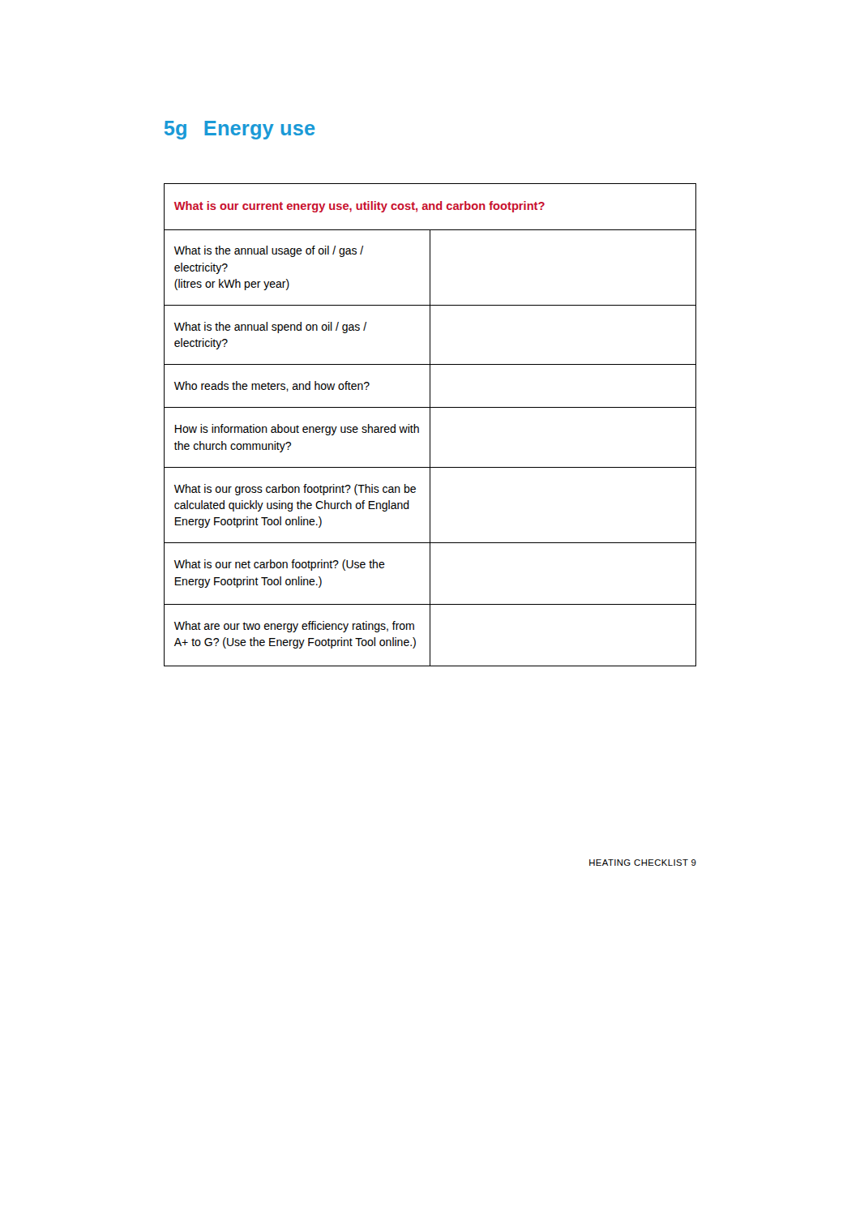5g Energy use
| What is our current energy use, utility cost, and carbon footprint? |
| What is the annual usage of oil / gas / electricity? (litres or kWh per year) | |
| What is the annual spend on oil / gas / electricity? | |
| Who reads the meters, and how often? | |
| How is information about energy use shared with the church community? | |
| What is our gross carbon footprint? (This can be calculated quickly using the Church of England Energy Footprint Tool online.) | |
| What is our net carbon footprint? (Use the Energy Footprint Tool online.) | |
| What are our two energy efficiency ratings, from A+ to G? (Use the Energy Footprint Tool online.) | |
HEATING CHECKLIST 9